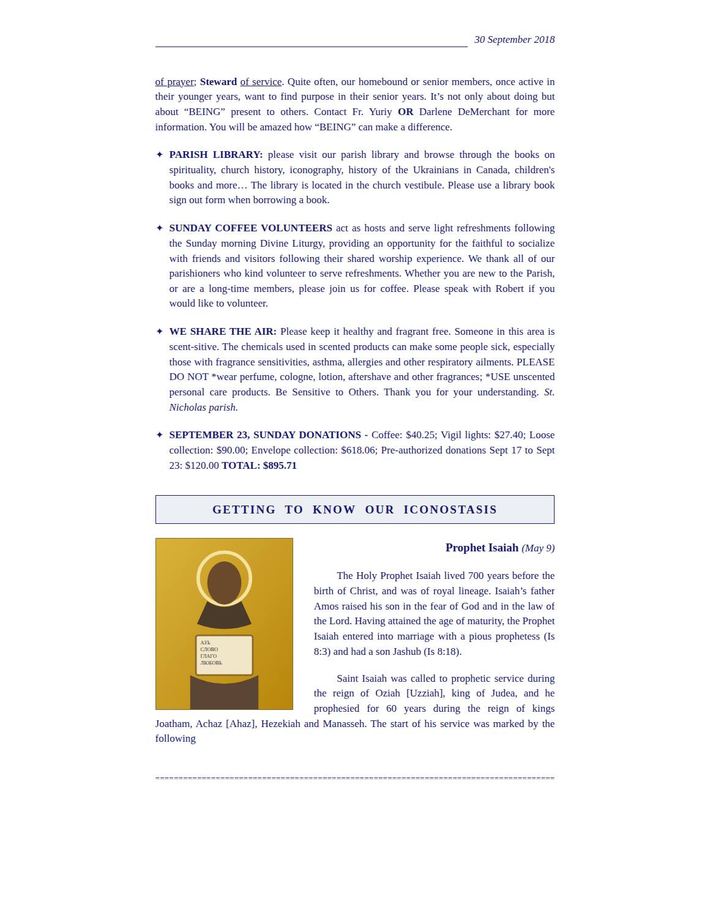30 September 2018
of prayer; Steward of service. Quite often, our homebound or senior members, once active in their younger years, want to find purpose in their senior years. It’s not only about doing but about “BEING” present to others. Contact Fr. Yuriy OR Darlene DeMerchant for more information. You will be amazed how “BEING” can make a difference.
PARISH LIBRARY: please visit our parish library and browse through the books on spirituality, church history, iconography, history of the Ukrainians in Canada, children's books and more… The library is located in the church vestibule. Please use a library book sign out form when borrowing a book.
SUNDAY COFFEE VOLUNTEERS act as hosts and serve light refreshments following the Sunday morning Divine Liturgy, providing an opportunity for the faithful to socialize with friends and visitors following their shared worship experience. We thank all of our parishioners who kind volunteer to serve refreshments. Whether you are new to the Parish, or are a long-time members, please join us for coffee. Please speak with Robert if you would like to volunteer.
WE SHARE THE AIR: Please keep it healthy and fragrant free. Someone in this area is scent-sitive. The chemicals used in scented products can make some people sick, especially those with fragrance sensitivities, asthma, allergies and other respiratory ailments. PLEASE DO NOT *wear perfume, cologne, lotion, aftershave and other fragrances; *USE unscented personal care products. Be Sensitive to Others. Thank you for your understanding. St. Nicholas parish.
SEPTEMBER 23, SUNDAY DONATIONS - Coffee: $40.25; Vigil lights: $27.40; Loose collection: $90.00; Envelope collection: $618.06; Pre-authorized donations Sept 17 to Sept 23: $120.00 TOTAL: $895.71
GETTING TO KNOW OUR ICONOSTASIS
Prophet Isaiah (May 9)
The Holy Prophet Isaiah lived 700 years before the birth of Christ, and was of royal lineage. Isaiah’s father Amos raised his son in the fear of God and in the law of the Lord. Having attained the age of maturity, the Prophet Isaiah entered into marriage with a pious prophetess (Is 8:3) and had a son Jashub (Is 8:18).
Saint Isaiah was called to prophetic service during the reign of Oziah [Uzziah], king of Judea, and he prophesied for 60 years during the reign of kings Joatham, Achaz [Ahaz], Hezekiah and Manasseh. The start of his service was marked by the following
==========================================================================================